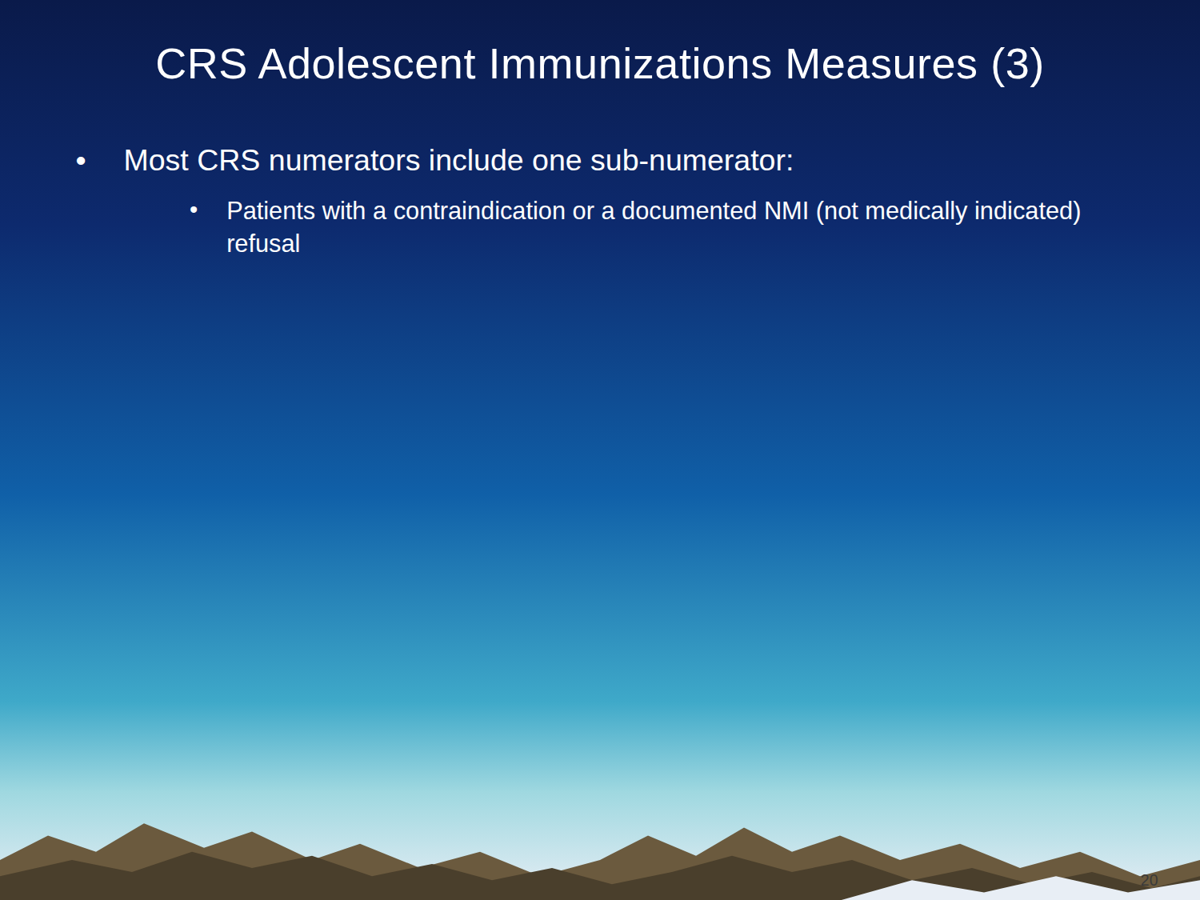CRS Adolescent Immunizations Measures (3)
Most CRS numerators include one sub-numerator:
Patients with a contraindication or a documented NMI (not medically indicated) refusal
20